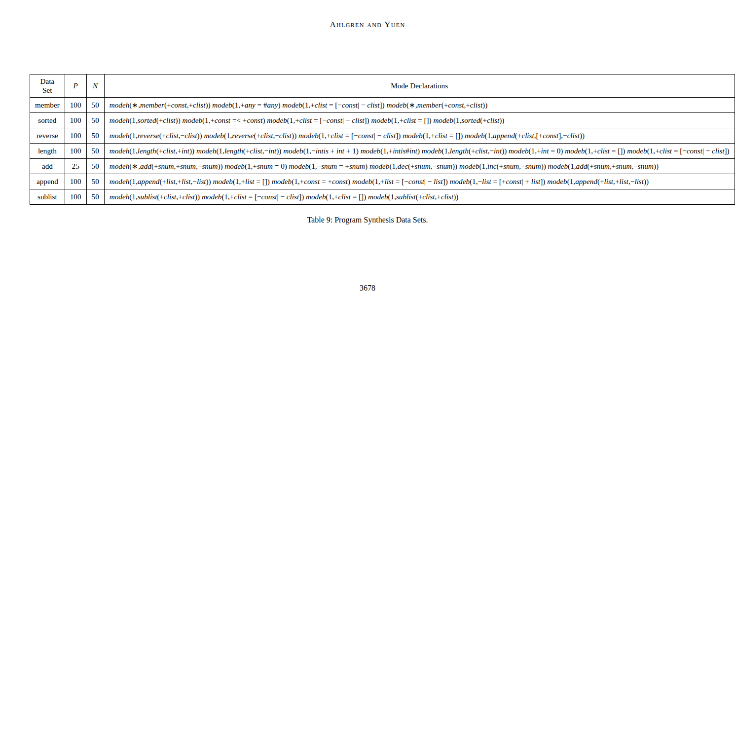Ahlgren and Yuen
| Data Set | P | N | Mode Declarations |
| --- | --- | --- | --- |
| member | 100 | 50 | modeh (∗, member (+ const ,+ clist )) modeb (1,+ any = # any ) modeb (1,+ clist = [− const / − clist ]) modeb (∗, member (+ const ,+ clist )) |
| sorted | 100 | 50 | modeh (1, sorted (+ clist )) modeb (1,+ const =< + const ) modeb (1,+ clist = [− const / − clist ]) modeb (1,+ clist = []) modeb (1, sorted (+ clist )) |
| reverse | 100 | 50 | modeh (1, reverse (+ clist ,− clist )) modeb (1, reverse (+ clist ,− clist )) modeb (1,+ clist = [− const / − clist ]) modeb (1,+ clist = []) modeb (1, append (+ clist ,[+ const ],− clist )) |
| length | 100 | 50 | modeh (1, length (+ clist ,+ int )) modeh (1, length (+ clist ,− int )) modeb (1,− intis + int + 1) modeb (1,+ intis # int ) modeb (1, length (+ clist ,− int )) modeb (1,+ int = 0) modeb (1,+ clist = []) modeb (1,+ clist = [− const / − clist ]) |
| add | 25 | 50 | modeh (∗, add (+ snum ,+ snum ,− snum )) modeb (1,+ snum = 0) modeb (1,− snum = + snum ) modeb (1, dec (+ snum ,− snum )) modeb (1, inc (+ snum ,− snum )) modeb (1, add (+ snum ,+ snum ,− snum )) |
| append | 100 | 50 | modeh (1, append (+ list ,+ list ,− list )) modeb (1,+ list = []) modeb (1,+ const = + const ) modeb (1,+ list = [− const / − list ]) modeb (1,− list = [+ const / + list ]) modeb (1, append (+ list ,+ list ,− list )) |
| sublist | 100 | 50 | modeh (1, sublist (+ clist ,+ clist )) modeb (1,+ clist = [− const / − clist ]) modeb (1,+ clist = []) modeb (1, sublist (+ clist ,+ clist )) |
Table 9: Program Synthesis Data Sets.
3678